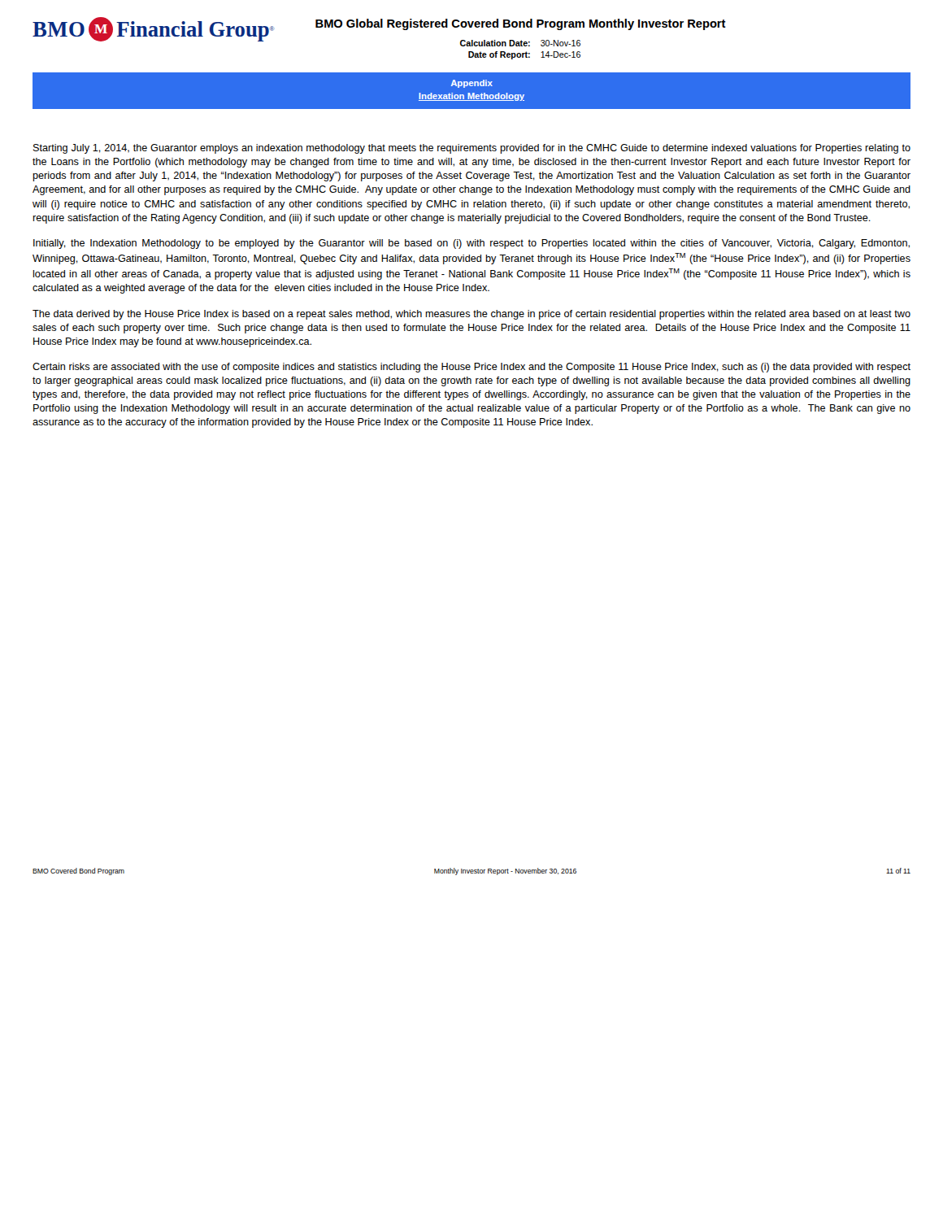BMO Financial Group®
BMO Global Registered Covered Bond Program Monthly Investor Report
| Calculation Date: | 30-Nov-16 |
| Date of Report: | 14-Dec-16 |
Appendix Indexation Methodology
Starting July 1, 2014, the Guarantor employs an indexation methodology that meets the requirements provided for in the CMHC Guide to determine indexed valuations for Properties relating to the Loans in the Portfolio (which methodology may be changed from time to time and will, at any time, be disclosed in the then-current Investor Report and each future Investor Report for periods from and after July 1, 2014, the “Indexation Methodology”) for purposes of the Asset Coverage Test, the Amortization Test and the Valuation Calculation as set forth in the Guarantor Agreement, and for all other purposes as required by the CMHC Guide. Any update or other change to the Indexation Methodology must comply with the requirements of the CMHC Guide and will (i) require notice to CMHC and satisfaction of any other conditions specified by CMHC in relation thereto, (ii) if such update or other change constitutes a material amendment thereto, require satisfaction of the Rating Agency Condition, and (iii) if such update or other change is materially prejudicial to the Covered Bondholders, require the consent of the Bond Trustee.
Initially, the Indexation Methodology to be employed by the Guarantor will be based on (i) with respect to Properties located within the cities of Vancouver, Victoria, Calgary, Edmonton, Winnipeg, Ottawa-Gatineau, Hamilton, Toronto, Montreal, Quebec City and Halifax, data provided by Teranet through its House Price IndexTM (the “House Price Index”), and (ii) for Properties located in all other areas of Canada, a property value that is adjusted using the Teranet - National Bank Composite 11 House Price IndexTM (the “Composite 11 House Price Index”), which is calculated as a weighted average of the data for the eleven cities included in the House Price Index.
The data derived by the House Price Index is based on a repeat sales method, which measures the change in price of certain residential properties within the related area based on at least two sales of each such property over time. Such price change data is then used to formulate the House Price Index for the related area. Details of the House Price Index and the Composite 11 House Price Index may be found at www.housepriceindex.ca.
Certain risks are associated with the use of composite indices and statistics including the House Price Index and the Composite 11 House Price Index, such as (i) the data provided with respect to larger geographical areas could mask localized price fluctuations, and (ii) data on the growth rate for each type of dwelling is not available because the data provided combines all dwelling types and, therefore, the data provided may not reflect price fluctuations for the different types of dwellings. Accordingly, no assurance can be given that the valuation of the Properties in the Portfolio using the Indexation Methodology will result in an accurate determination of the actual realizable value of a particular Property or of the Portfolio as a whole. The Bank can give no assurance as to the accuracy of the information provided by the House Price Index or the Composite 11 House Price Index.
BMO Covered Bond Program
Monthly Investor Report - November 30, 2016
11 of 11